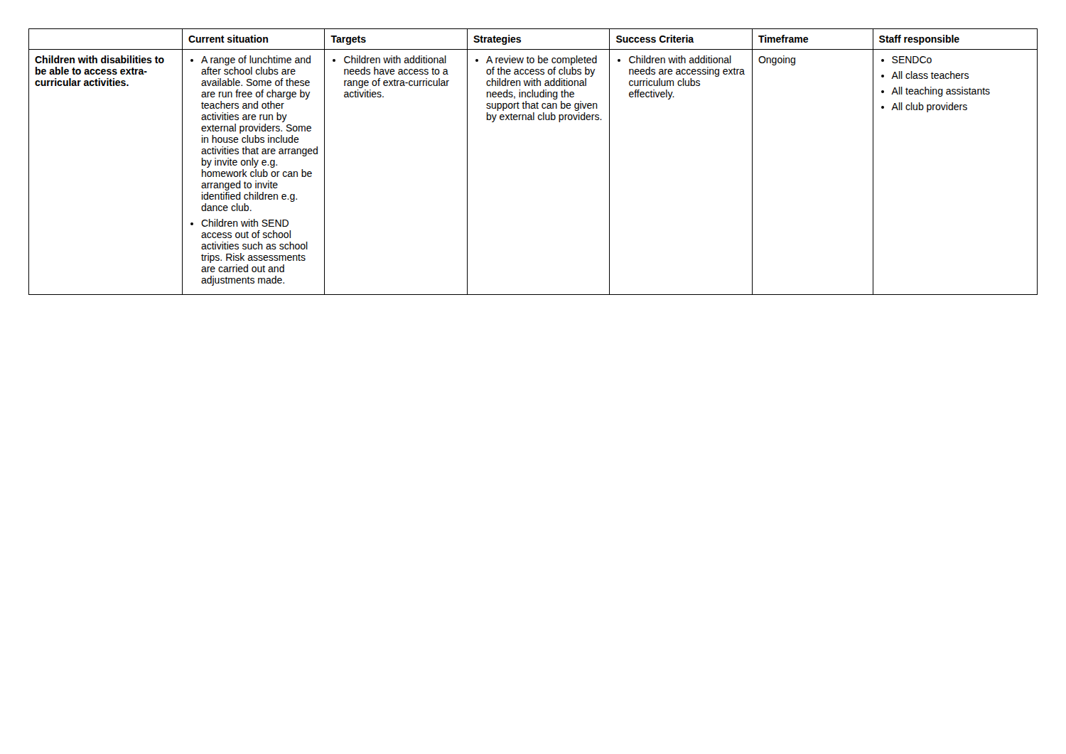| | Current situation | Targets | Strategies | Success Criteria | Timeframe | Staff responsible |
| --- | --- | --- | --- | --- | --- | --- |
| Children with disabilities to be able to access extra-curricular activities. | A range of lunchtime and after school clubs are available. Some of these are run free of charge by teachers and other activities are run by external providers. Some in house clubs include activities that are arranged by invite only e.g. homework club or can be arranged to invite identified children e.g. dance club. Children with SEND access out of school activities such as school trips. Risk assessments are carried out and adjustments made. | Children with additional needs have access to a range of extra-curricular activities. | A review to be completed of the access of clubs by children with additional needs, including the support that can be given by external club providers. | Children with additional needs are accessing extra curriculum clubs effectively. | Ongoing | SENDCo All class teachers All teaching assistants All club providers |